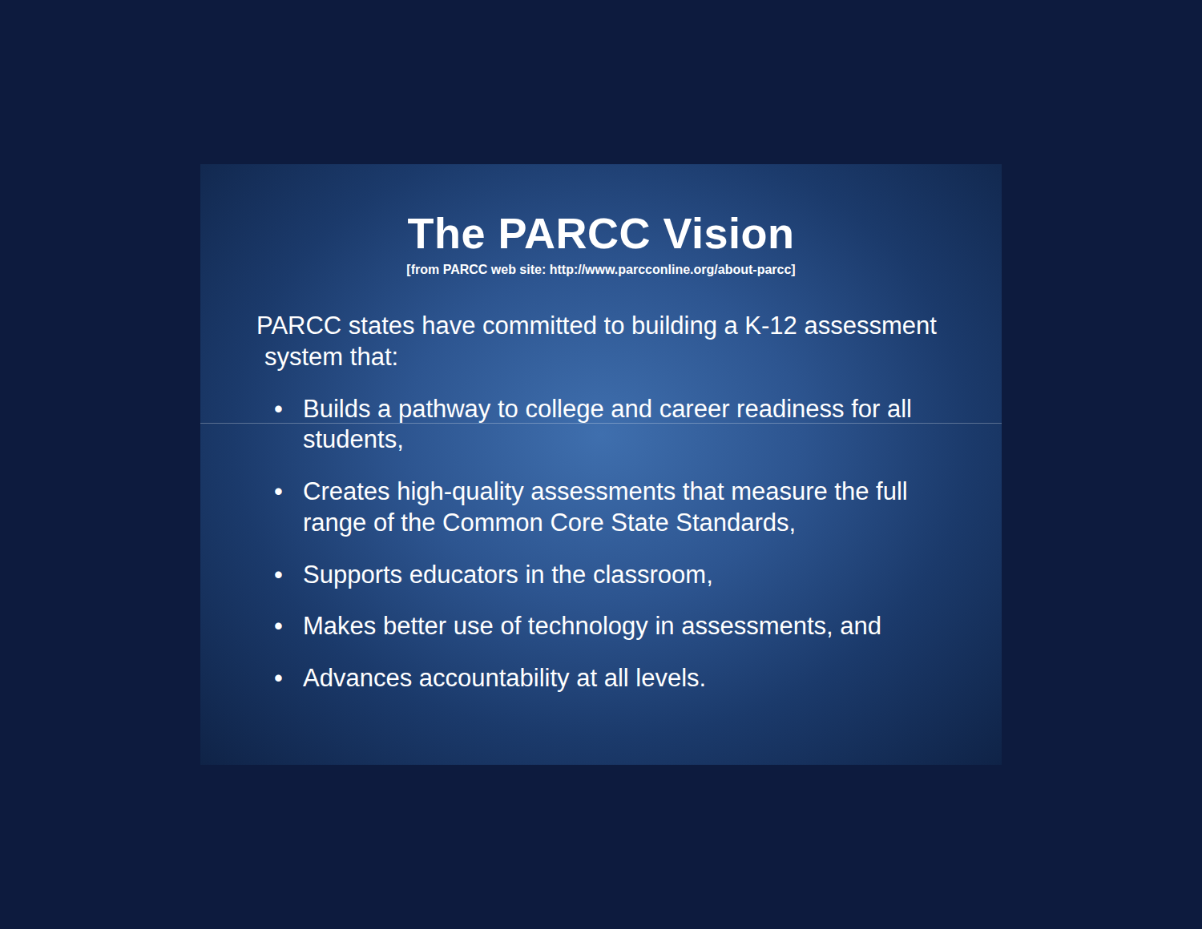The PARCC Vision
[from PARCC web site: http://www.parcconline.org/about-parcc]
PARCC states have committed to building a K-12 assessment system that:
Builds a pathway to college and career readiness for all students,
Creates high-quality assessments that measure the full range of the Common Core State Standards,
Supports educators in the classroom,
Makes better use of technology in assessments, and
Advances accountability at all levels.